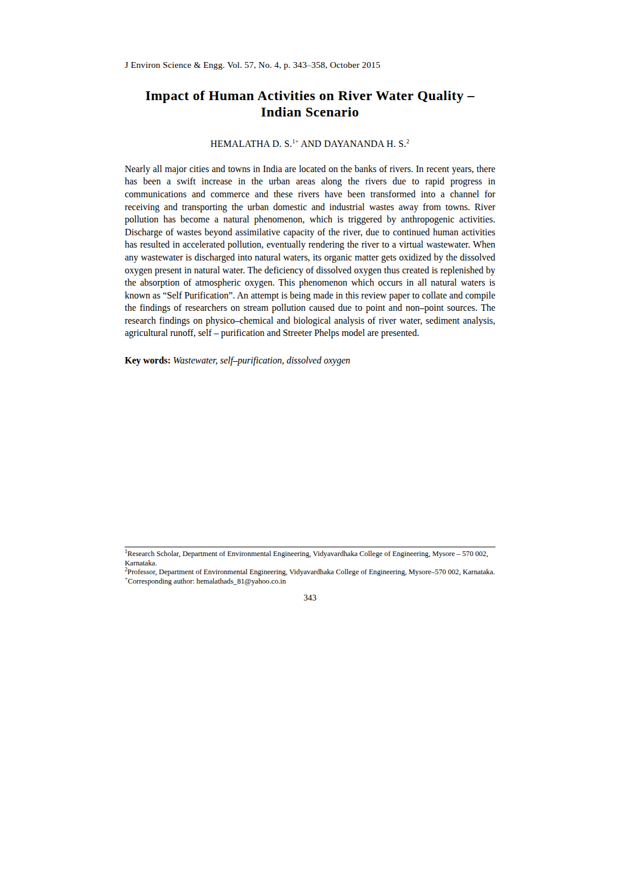J Environ Science & Engg. Vol. 57, No. 4, p. 343–358, October 2015
Impact of Human Activities on River Water Quality – Indian Scenario
HEMALATHA D. S.1+ AND DAYANANDA H. S.2
Nearly all major cities and towns in India are located on the banks of rivers. In recent years, there has been a swift increase in the urban areas along the rivers due to rapid progress in communications and commerce and these rivers have been transformed into a channel for receiving and transporting the urban domestic and industrial wastes away from towns. River pollution has become a natural phenomenon, which is triggered by anthropogenic activities. Discharge of wastes beyond assimilative capacity of the river, due to continued human activities has resulted in accelerated pollution, eventually rendering the river to a virtual wastewater. When any wastewater is discharged into natural waters, its organic matter gets oxidized by the dissolved oxygen present in natural water. The deficiency of dissolved oxygen thus created is replenished by the absorption of atmospheric oxygen. This phenomenon which occurs in all natural waters is known as “Self Purification”. An attempt is being made in this review paper to collate and compile the findings of researchers on stream pollution caused due to point and non–point sources. The research findings on physico–chemical and biological analysis of river water, sediment analysis, agricultural runoff, self – purification and Streeter Phelps model are presented.
Key words: Wastewater, self–purification, dissolved oxygen
1Research Scholar, Department of Environmental Engineering, Vidyavardhaka College of Engineering, Mysore – 570 002, Karnataka.
2Professor, Department of Environmental Engineering, Vidyavardhaka College of Engineering, Mysore–570 002, Karnataka.
+Corresponding author: hemalathads_81@yahoo.co.in
343